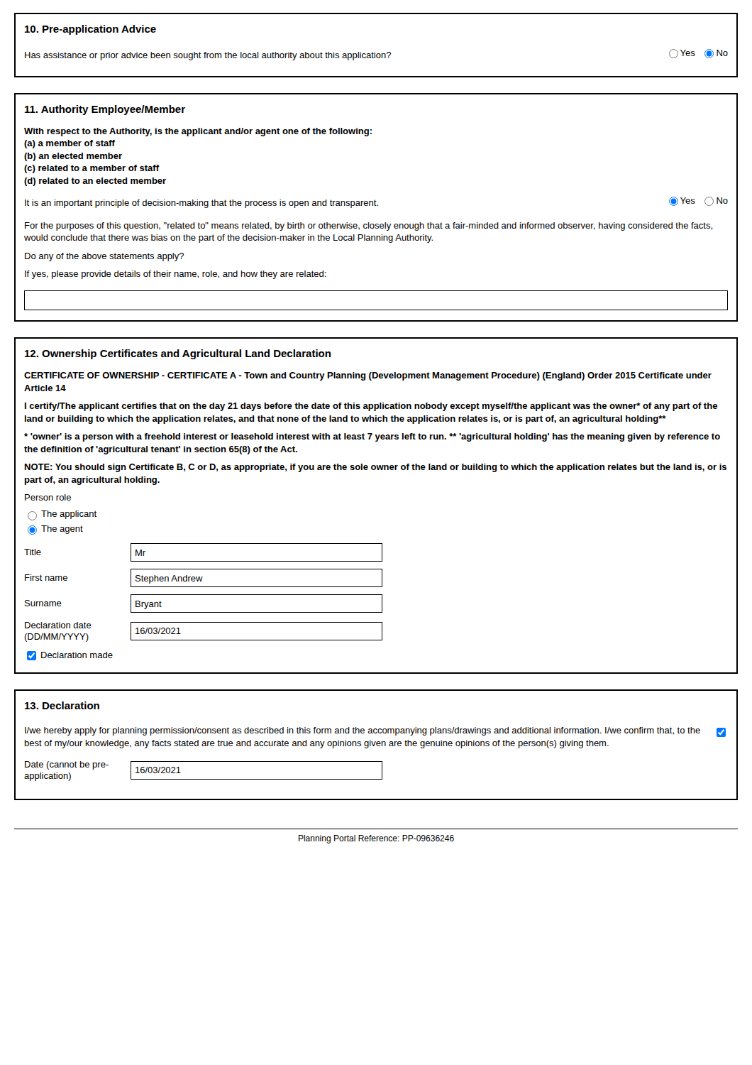10. Pre-application Advice
Has assistance or prior advice been sought from the local authority about this application?
Yes No
11. Authority Employee/Member
With respect to the Authority, is the applicant and/or agent one of the following:
(a) a member of staff
(b) an elected member
(c) related to a member of staff
(d) related to an elected member
It is an important principle of decision-making that the process is open and transparent.
Yes No
For the purposes of this question, "related to" means related, by birth or otherwise, closely enough that a fair-minded and informed observer, having considered the facts, would conclude that there was bias on the part of the decision-maker in the Local Planning Authority.
Do any of the above statements apply?
If yes, please provide details of their name, role, and how they are related:
12. Ownership Certificates and Agricultural Land Declaration
CERTIFICATE OF OWNERSHIP - CERTIFICATE A - Town and Country Planning (Development Management Procedure) (England) Order 2015 Certificate under Article 14
I certify/The applicant certifies that on the day 21 days before the date of this application nobody except myself/the applicant was the owner* of any part of the land or building to which the application relates, and that none of the land to which the application relates is, or is part of, an agricultural holding**
* 'owner' is a person with a freehold interest or leasehold interest with at least 7 years left to run. ** 'agricultural holding' has the meaning given by reference to the definition of 'agricultural tenant' in section 65(8) of the Act.
NOTE: You should sign Certificate B, C or D, as appropriate, if you are the sole owner of the land or building to which the application relates but the land is, or is part of, an agricultural holding.
Person role
The applicant
The agent
Title
First name
Surname
Declaration date
(DD/MM/YYYY)
Declaration made
13. Declaration
I/we hereby apply for planning permission/consent as described in this form and the accompanying plans/drawings and additional information. I/we confirm that, to the best of my/our knowledge, any facts stated are true and accurate and any opinions given are the genuine opinions of the person(s) giving them.
Date (cannot be pre-application)
Planning Portal Reference: PP-09636246